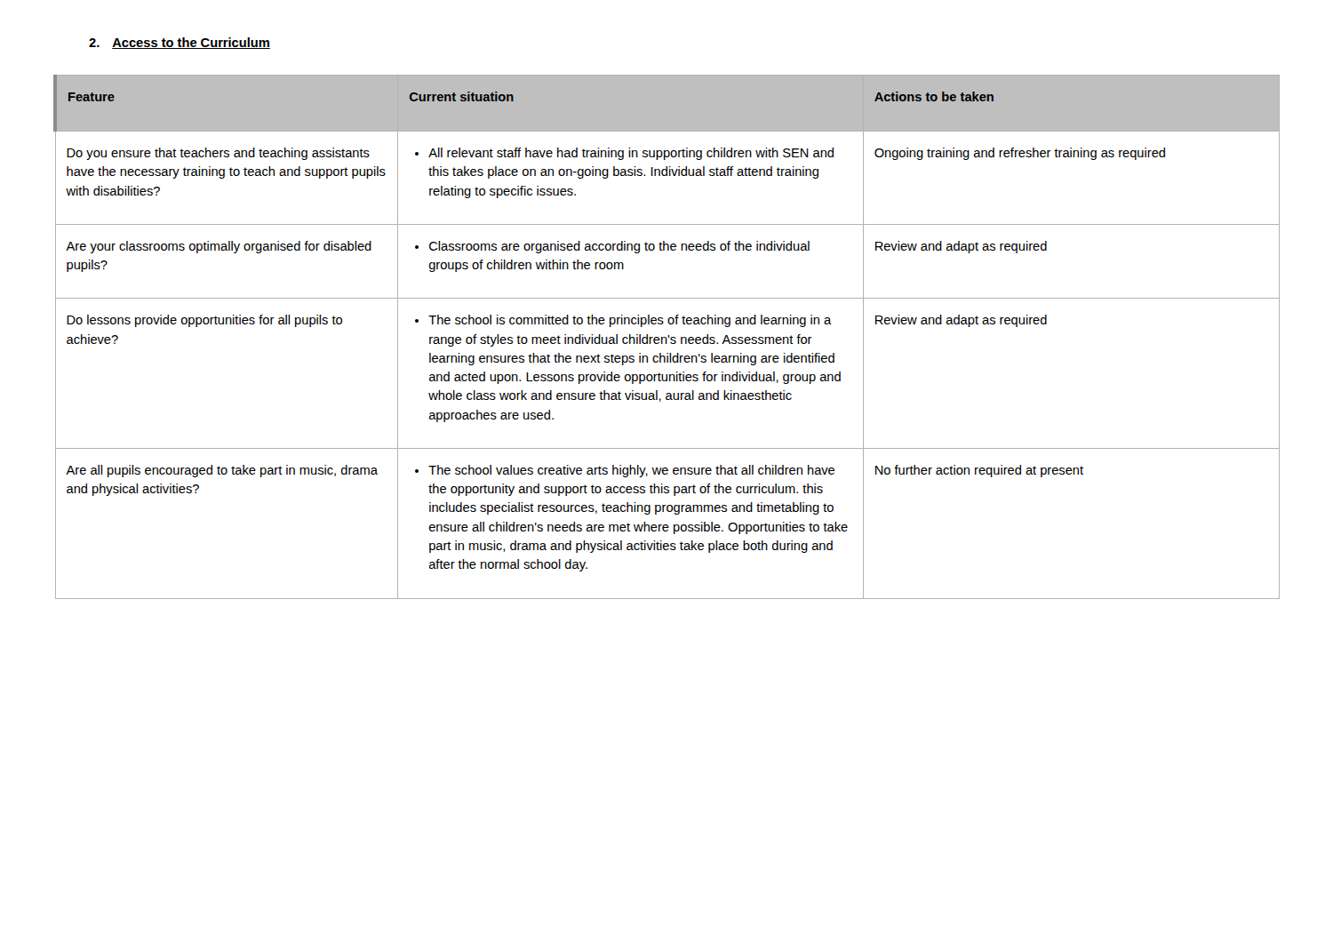2. Access to the Curriculum
| Feature | Current situation | Actions to be taken |
| --- | --- | --- |
| Do you ensure that teachers and teaching assistants have the necessary training to teach and support pupils with disabilities? | All relevant staff have had training in supporting children with SEN and this takes place on an on-going basis. Individual staff attend training relating to specific issues. | Ongoing training and refresher training as required |
| Are your classrooms optimally organised for disabled pupils? | Classrooms are organised according to the needs of the individual groups of children within the room | Review and adapt as required |
| Do lessons provide opportunities for all pupils to achieve? | The school is committed to the principles of teaching and learning in a range of styles to meet individual children's needs. Assessment for learning ensures that the next steps in children's learning are identified and acted upon. Lessons provide opportunities for individual, group and whole class work and ensure that visual, aural and kinaesthetic approaches are used. | Review and adapt as required |
| Are all pupils encouraged to take part in music, drama and physical activities? | The school values creative arts highly, we ensure that all children have the opportunity and support to access this part of the curriculum. this includes specialist resources, teaching programmes and timetabling to ensure all children's needs are met where possible. Opportunities to take part in music, drama and physical activities take place both during and after the normal school day. | No further action required at present |